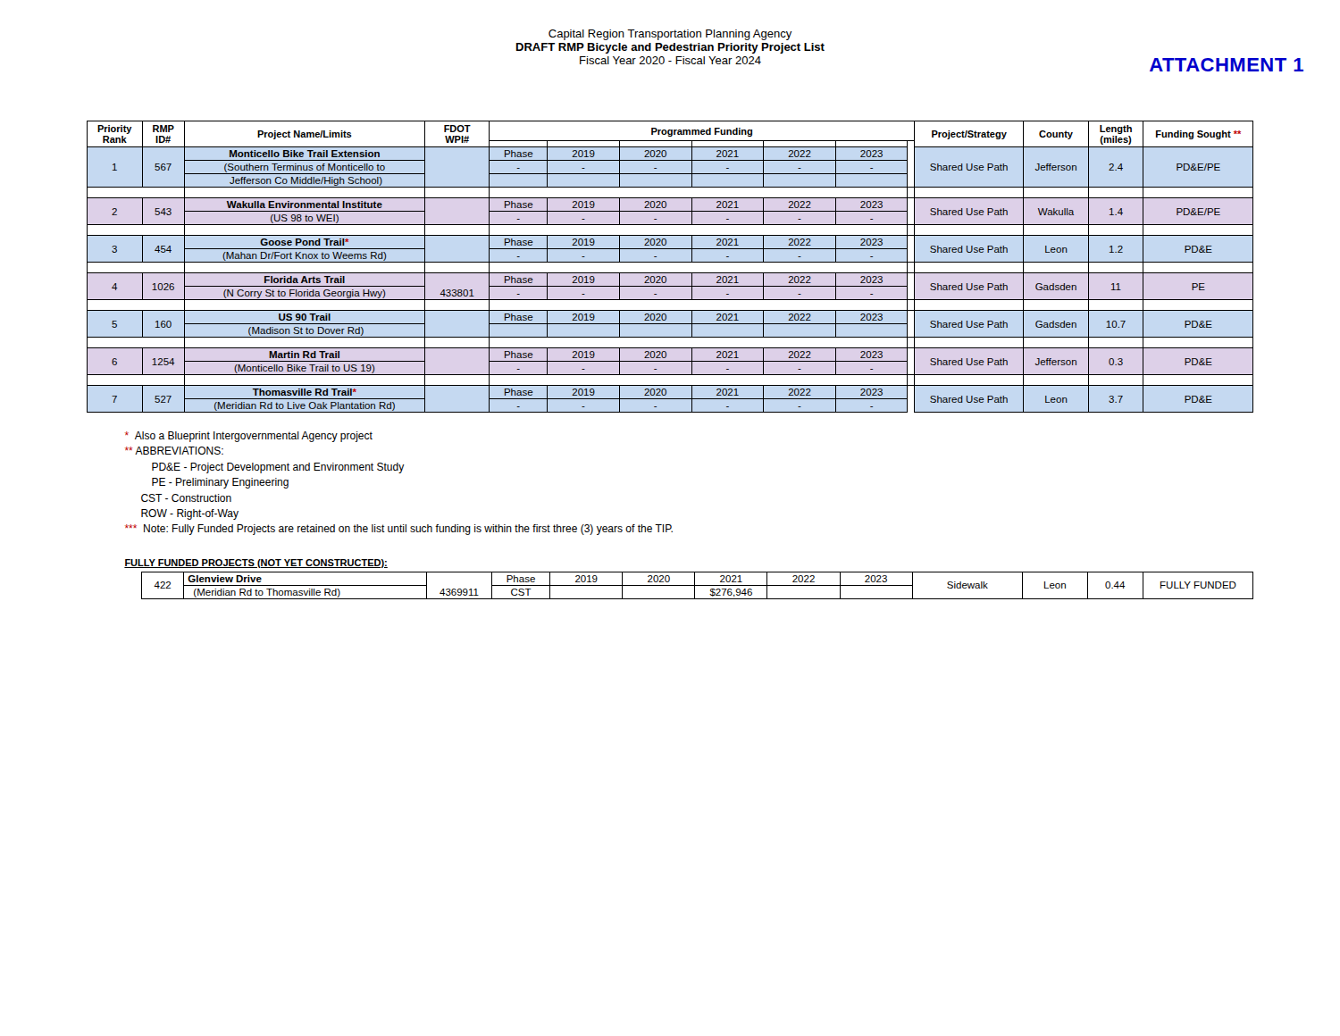Capital Region Transportation Planning Agency
DRAFT RMP Bicycle and Pedestrian Priority Project List
Fiscal Year 2020 - Fiscal Year 2024
ATTACHMENT 1
| Priority Rank | RMP ID# | Project Name/Limits | FDOT WPI# | Programmed Funding | Project/Strategy | County | Length (miles) | Funding Sought ** |
| --- | --- | --- | --- | --- | --- | --- | --- | --- |
| 1 | 567 | Monticello Bike Trail Extension | | Phase | 2019 | 2020 | 2021 | 2022 | 2023 | | Shared Use Path | Jefferson | 2.4 | PD&E/PE |
| (Southern Terminus of Monticello to | - | - | - | - | - | - | |
| Jefferson Co Middle/High School) | | | | | | | |
| 2 | 543 | Wakulla Environmental Institute | | Phase | 2019 | 2020 | 2021 | 2022 | 2023 | | Shared Use Path | Wakulla | 1.4 | PD&E/PE |
| (US 98 to WEI) | - | - | - | - | - | - | |
| 3 | 454 | Goose Pond Trail * | | Phase | 2019 | 2020 | 2021 | 2022 | 2023 | | Shared Use Path | Leon | 1.2 | PD&E |
| (Mahan Dr/Fort Knox to Weems Rd) | - | - | - | - | - | - | |
| 4 | 1026 | Florida Arts Trail | 433801 | Phase | 2019 | 2020 | 2021 | 2022 | 2023 | | Shared Use Path | Gadsden | 11 | PE |
| (N Corry St to Florida Georgia Hwy) | - | - | - | - | - | - | |
| 5 | 160 | US 90 Trail | | Phase | 2019 | 2020 | 2021 | 2022 | 2023 | | Shared Use Path | Gadsden | 10.7 | PD&E |
| (Madison St to Dover Rd) | | | | | | | |
| 6 | 1254 | Martin Rd Trail | | Phase | 2019 | 2020 | 2021 | 2022 | 2023 | | Shared Use Path | Jefferson | 0.3 | PD&E |
| (Monticello Bike Trail to US 19) | - | - | - | - | - | - | |
| 7 | 527 | Thomasville Rd Trail * | | Phase | 2019 | 2020 | 2021 | 2022 | 2023 | | Shared Use Path | Leon | 3.7 | PD&E |
| (Meridian Rd to Live Oak Plantation Rd) | - | - | - | - | - | - | |
* Also a Blueprint Intergovernmental Agency project
** ABBREVIATIONS:
PD&E - Project Development and Environment Study
PE - Preliminary Engineering
CST - Construction
ROW - Right-of-Way
*** Note: Fully Funded Projects are retained on the list until such funding is within the first three (3) years of the TIP.
FULLY FUNDED PROJECTS (NOT YET CONSTRUCTED):
| | 422 | Glenview Drive | 4369911 | Phase | 2019 | 2020 | 2021 | 2022 | 2023 | Sidewalk | Leon | 0.44 | FULLY FUNDED |
| | (Meridian Rd to Thomasville Rd) | CST | | | $276,946 | | |